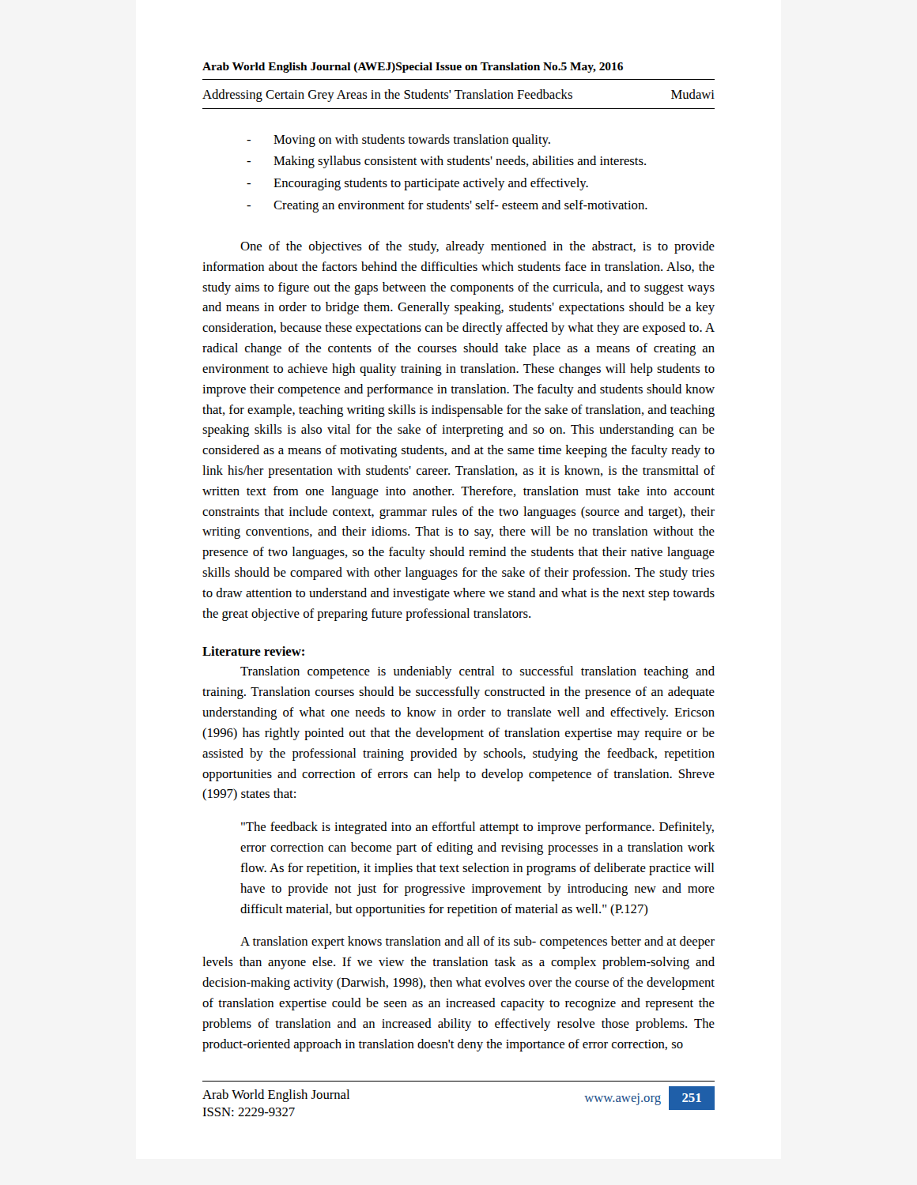Arab World English Journal (AWEJ)Special Issue on Translation No.5 May, 2016
Addressing Certain Grey Areas in the Students' Translation Feedbacks Mudawi
Moving on with students towards translation quality.
Making syllabus consistent with students' needs, abilities and interests.
Encouraging students to participate actively and effectively.
Creating an environment for students' self- esteem and self-motivation.
One of the objectives of the study, already mentioned in the abstract, is to provide information about the factors behind the difficulties which students face in translation. Also, the study aims to figure out the gaps between the components of the curricula, and to suggest ways and means in order to bridge them. Generally speaking, students' expectations should be a key consideration, because these expectations can be directly affected by what they are exposed to. A radical change of the contents of the courses should take place as a means of creating an environment to achieve high quality training in translation. These changes will help students to improve their competence and performance in translation. The faculty and students should know that, for example, teaching writing skills is indispensable for the sake of translation, and teaching speaking skills is also vital for the sake of interpreting and so on. This understanding can be considered as a means of motivating students, and at the same time keeping the faculty ready to link his/her presentation with students' career. Translation, as it is known, is the transmittal of written text from one language into another. Therefore, translation must take into account constraints that include context, grammar rules of the two languages (source and target), their writing conventions, and their idioms. That is to say, there will be no translation without the presence of two languages, so the faculty should remind the students that their native language skills should be compared with other languages for the sake of their profession. The study tries to draw attention to understand and investigate where we stand and what is the next step towards the great objective of preparing future professional translators.
Literature review:
Translation competence is undeniably central to successful translation teaching and training. Translation courses should be successfully constructed in the presence of an adequate understanding of what one needs to know in order to translate well and effectively. Ericson (1996) has rightly pointed out that the development of translation expertise may require or be assisted by the professional training provided by schools, studying the feedback, repetition opportunities and correction of errors can help to develop competence of translation. Shreve (1997) states that:
"The feedback is integrated into an effortful attempt to improve performance. Definitely, error correction can become part of editing and revising processes in a translation work flow. As for repetition, it implies that text selection in programs of deliberate practice will have to provide not just for progressive improvement by introducing new and more difficult material, but opportunities for repetition of material as well." (P.127)
A translation expert knows translation and all of its sub- competences better and at deeper levels than anyone else. If we view the translation task as a complex problem-solving and decision-making activity (Darwish, 1998), then what evolves over the course of the development of translation expertise could be seen as an increased capacity to recognize and represent the problems of translation and an increased ability to effectively resolve those problems. The product-oriented approach in translation doesn't deny the importance of error correction, so
Arab World English Journal
ISSN: 2229-9327
www.awej.org 251